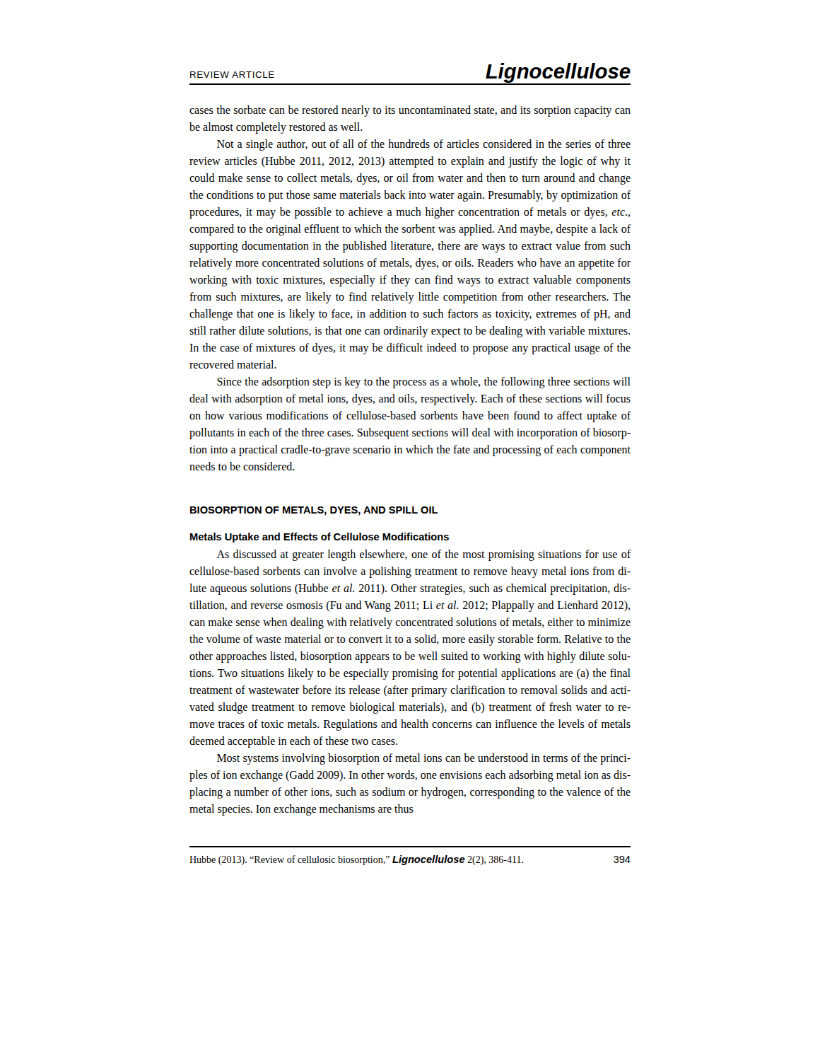Review Article Lignocellulose
cases the sorbate can be restored nearly to its uncontaminated state, and its sorption capacity can be almost completely restored as well.
Not a single author, out of all of the hundreds of articles considered in the series of three review articles (Hubbe 2011, 2012, 2013) attempted to explain and justify the logic of why it could make sense to collect metals, dyes, or oil from water and then to turn around and change the conditions to put those same materials back into water again. Presumably, by optimization of procedures, it may be possible to achieve a much higher concentration of metals or dyes, etc., compared to the original effluent to which the sorbent was applied. And maybe, despite a lack of supporting documentation in the published literature, there are ways to extract value from such relatively more concentrated solutions of metals, dyes, or oils. Readers who have an appetite for working with toxic mixtures, especially if they can find ways to extract valuable components from such mixtures, are likely to find relatively little competition from other researchers. The challenge that one is likely to face, in addition to such factors as toxicity, extremes of pH, and still rather dilute solutions, is that one can ordinarily expect to be dealing with variable mixtures. In the case of mixtures of dyes, it may be difficult indeed to propose any practical usage of the recovered material.
Since the adsorption step is key to the process as a whole, the following three sections will deal with adsorption of metal ions, dyes, and oils, respectively. Each of these sections will focus on how various modifications of cellulose-based sorbents have been found to affect uptake of pollutants in each of the three cases. Subsequent sections will deal with incorporation of biosorption into a practical cradle-to-grave scenario in which the fate and processing of each component needs to be considered.
Biosorption of Metals, Dyes, and Spill Oil
Metals Uptake and Effects of Cellulose Modifications
As discussed at greater length elsewhere, one of the most promising situations for use of cellulose-based sorbents can involve a polishing treatment to remove heavy metal ions from dilute aqueous solutions (Hubbe et al. 2011). Other strategies, such as chemical precipitation, distillation, and reverse osmosis (Fu and Wang 2011; Li et al. 2012; Plappally and Lienhard 2012), can make sense when dealing with relatively concentrated solutions of metals, either to minimize the volume of waste material or to convert it to a solid, more easily storable form. Relative to the other approaches listed, biosorption appears to be well suited to working with highly dilute solutions. Two situations likely to be especially promising for potential applications are (a) the final treatment of wastewater before its release (after primary clarification to removal solids and activated sludge treatment to remove biological materials), and (b) treatment of fresh water to remove traces of toxic metals. Regulations and health concerns can influence the levels of metals deemed acceptable in each of these two cases.
Most systems involving biosorption of metal ions can be understood in terms of the principles of ion exchange (Gadd 2009). In other words, one envisions each adsorbing metal ion as displacing a number of other ions, such as sodium or hydrogen, corresponding to the valence of the metal species. Ion exchange mechanisms are thus
Hubbe (2013). “Review of cellulosic biosorption,” Lignocellulose 2(2), 386-411. 394